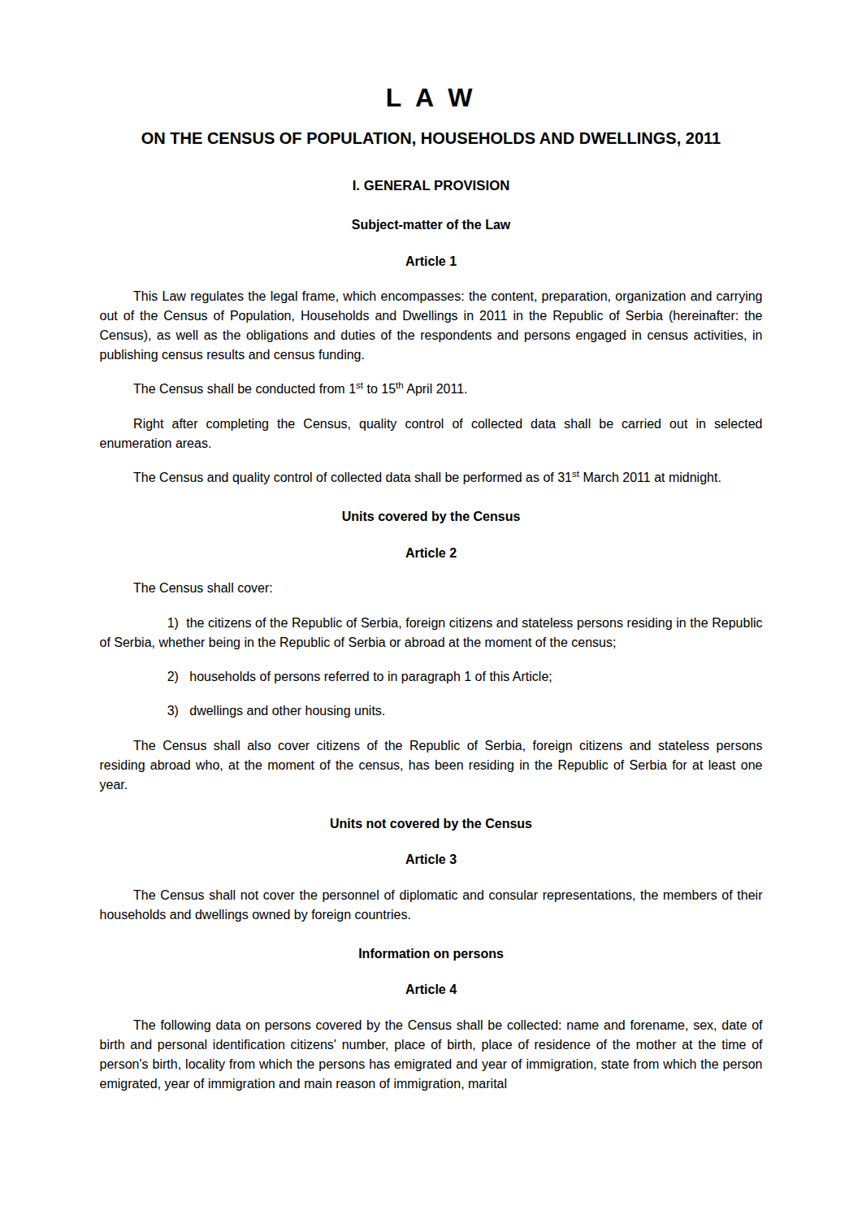L A W
ON THE CENSUS OF POPULATION, HOUSEHOLDS AND DWELLINGS, 2011
I. GENERAL PROVISION
Subject-matter of the Law
Article 1
This Law regulates the legal frame, which encompasses: the content, preparation, organization and carrying out of the Census of Population, Households and Dwellings in 2011 in the Republic of Serbia (hereinafter: the Census), as well as the obligations and duties of the respondents and persons engaged in census activities, in publishing census results and census funding.
The Census shall be conducted from 1st to 15th April 2011.
Right after completing the Census, quality control of collected data shall be carried out in selected enumeration areas.
The Census and quality control of collected data shall be performed as of 31st March 2011 at midnight.
Units covered by the Census
Article 2
The Census shall cover:
1) the citizens of the Republic of Serbia, foreign citizens and stateless persons residing in the Republic of Serbia, whether being in the Republic of Serbia or abroad at the moment of the census;
2) households of persons referred to in paragraph 1 of this Article;
3) dwellings and other housing units.
The Census shall also cover citizens of the Republic of Serbia, foreign citizens and stateless persons residing abroad who, at the moment of the census, has been residing in the Republic of Serbia for at least one year.
Units not covered by the Census
Article 3
The Census shall not cover the personnel of diplomatic and consular representations, the members of their households and dwellings owned by foreign countries.
Information on persons
Article 4
The following data on persons covered by the Census shall be collected: name and forename, sex, date of birth and personal identification citizens' number, place of birth, place of residence of the mother at the time of person's birth, locality from which the persons has emigrated and year of immigration, state from which the person emigrated, year of immigration and main reason of immigration, marital